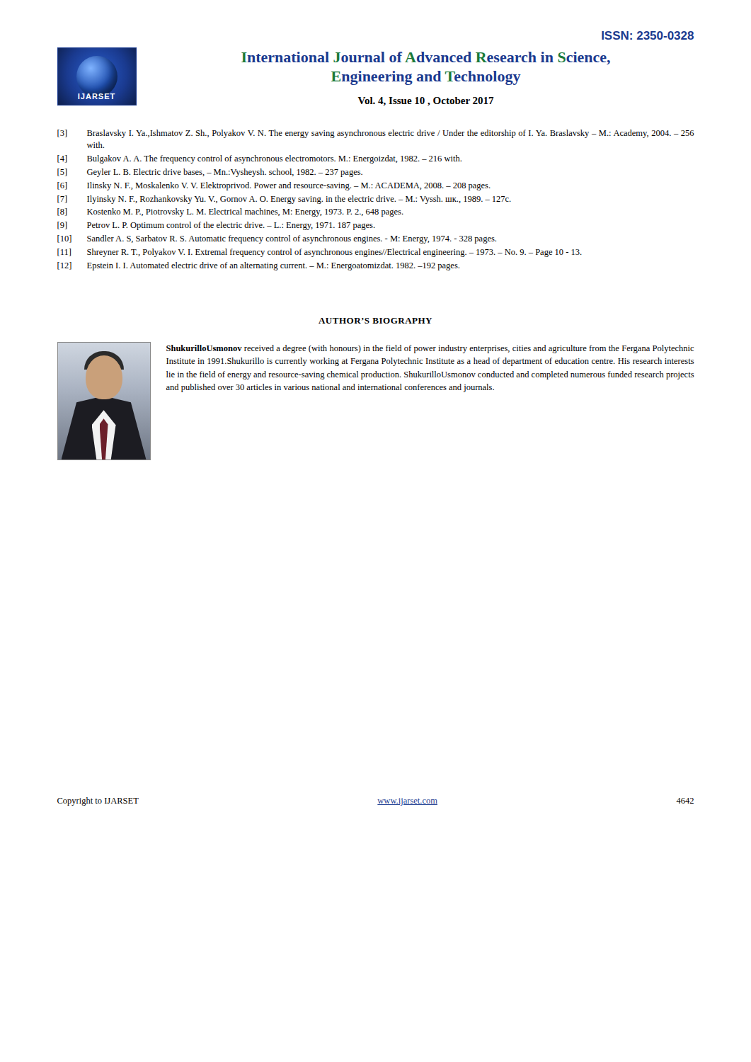ISSN: 2350-0328
IJARSET
International Journal of Advanced Research in Science,
Engineering and Technology
Vol. 4, Issue 10 , October 2017
[3] Braslavsky I. Ya.,Ishmatov Z. Sh., Polyakov V. N. The energy saving asynchronous electric drive / Under the editorship of I. Ya. Braslavsky – M.: Academy, 2004. – 256 with.
[4] Bulgakov A. A. The frequency control of asynchronous electromotors. M.: Energoizdat, 1982. – 216 with.
[5] Geyler L. B. Electric drive bases, – Mn.:Vysheysh. school, 1982. – 237 pages.
[6] Ilinsky N. F., Moskalenko V. V. Elektroprivod. Power and resource-saving. – M.: ACADEMA, 2008. – 208 pages.
[7] Ilyinsky N. F., Rozhankovsky Yu. V., Gornov A. O. Energy saving. in the electric drive. – M.: Vyssh. шк., 1989. – 127c.
[8] Kostenko M. P., Piotrovsky L. M. Electrical machines, M: Energy, 1973. P. 2., 648 pages.
[9] Petrov L. P. Optimum control of the electric drive. – L.: Energy, 1971. 187 pages.
[10] Sandler A. S, Sarbatov R. S. Automatic frequency control of asynchronous engines. - M: Energy, 1974. - 328 pages.
[11] Shreyner R. T., Polyakov V. I. Extremal frequency control of asynchronous engines//Electrical engineering. – 1973. – No. 9. – Page 10 - 13.
[12] Epstein I. I. Automated electric drive of an alternating current. – M.: Energoatomizdat. 1982. –192 pages.
AUTHOR’S BIOGRAPHY
ShukurilloUsmonov received a degree (with honours) in the field of power industry enterprises, cities and agriculture from the Fergana Polytechnic Institute in 1991.Shukurillo is currently working at Fergana Polytechnic Institute as a head of department of education centre. His research interests lie in the field of energy and resource-saving chemical production. ShukurilloUsmonov conducted and completed numerous funded research projects and published over 30 articles in various national and international conferences and journals.
Copyright to IJARSET
www.ijarset.com
4642